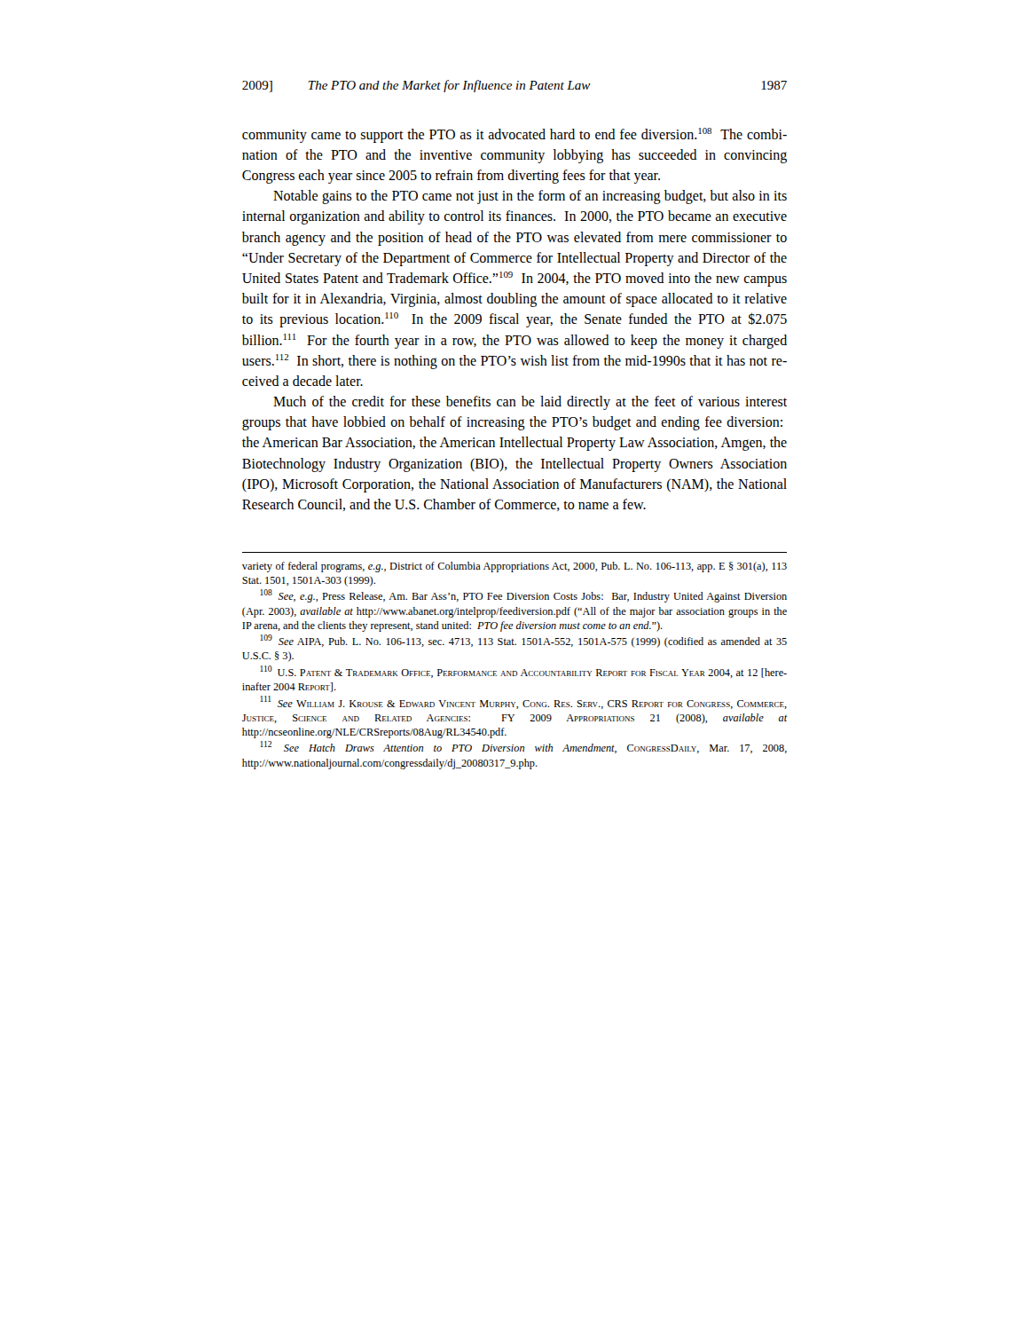2009] The PTO and the Market for Influence in Patent Law 1987
community came to support the PTO as it advocated hard to end fee diversion.108 The combination of the PTO and the inventive community lobbying has succeeded in convincing Congress each year since 2005 to refrain from diverting fees for that year.
Notable gains to the PTO came not just in the form of an increasing budget, but also in its internal organization and ability to control its finances. In 2000, the PTO became an executive branch agency and the position of head of the PTO was elevated from mere commissioner to “Under Secretary of the Department of Commerce for Intellectual Property and Director of the United States Patent and Trademark Office.”109 In 2004, the PTO moved into the new campus built for it in Alexandria, Virginia, almost doubling the amount of space allocated to it relative to its previous location.110 In the 2009 fiscal year, the Senate funded the PTO at $2.075 billion.111 For the fourth year in a row, the PTO was allowed to keep the money it charged users.112 In short, there is nothing on the PTO’s wish list from the mid-1990s that it has not received a decade later.
Much of the credit for these benefits can be laid directly at the feet of various interest groups that have lobbied on behalf of increasing the PTO’s budget and ending fee diversion: the American Bar Association, the American Intellectual Property Law Association, Amgen, the Biotechnology Industry Organization (BIO), the Intellectual Property Owners Association (IPO), Microsoft Corporation, the National Association of Manufacturers (NAM), the National Research Council, and the U.S. Chamber of Commerce, to name a few.
variety of federal programs, e.g., District of Columbia Appropriations Act, 2000, Pub. L. No. 106-113, app. E § 301(a), 113 Stat. 1501, 1501A-303 (1999).
108 See, e.g., Press Release, Am. Bar Ass’n, PTO Fee Diversion Costs Jobs: Bar, Industry United Against Diversion (Apr. 2003), available at http://www.abanet.org/intelprop/feediversion.pdf (“All of the major bar association groups in the IP arena, and the clients they represent, stand united: PTO fee diversion must come to an end.”).
109 See AIPA, Pub. L. No. 106-113, sec. 4713, 113 Stat. 1501A-552, 1501A-575 (1999) (codified as amended at 35 U.S.C. § 3).
110 U.S. Patent & Trademark Office, Performance and Accountability Report for Fiscal Year 2004, at 12 [hereinafter 2004 Report].
111 See William J. Krouse & Edward Vincent Murphy, Cong. Res. Serv., CRS Report for Congress, Commerce, Justice, Science and Related Agencies: FY 2009 Appropriations 21 (2008), available at http://ncseonline.org/NLE/CRSreports/08Aug/RL34540.pdf.
112 See Hatch Draws Attention to PTO Diversion with Amendment, CongressDaily, Mar. 17, 2008, http://www.nationaljournal.com/congressdaily/dj_20080317_9.php.